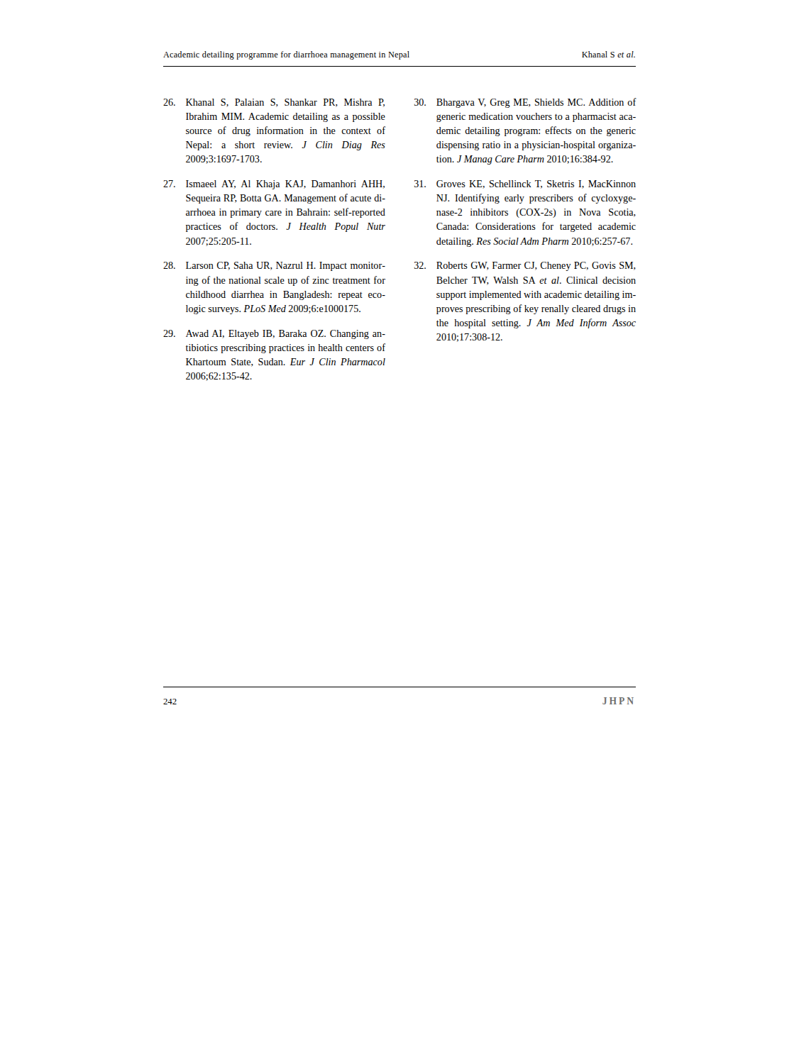Academic detailing programme for diarrhoea management in Nepal
Khanal S et al.
26. Khanal S, Palaian S, Shankar PR, Mishra P, Ibrahim MIM. Academic detailing as a possible source of drug information in the context of Nepal: a short review. J Clin Diag Res 2009;3:1697-1703.
27. Ismaeel AY, Al Khaja KAJ, Damanhori AHH, Sequeira RP, Botta GA. Management of acute diarrhoea in primary care in Bahrain: self-reported practices of doctors. J Health Popul Nutr 2007;25:205-11.
28. Larson CP, Saha UR, Nazrul H. Impact monitoring of the national scale up of zinc treatment for childhood diarrhea in Bangladesh: repeat ecologic surveys. PLoS Med 2009;6:e1000175.
29. Awad AI, Eltayeb IB, Baraka OZ. Changing antibiotics prescribing practices in health centers of Khartoum State, Sudan. Eur J Clin Pharmacol 2006;62:135-42.
30. Bhargava V, Greg ME, Shields MC. Addition of generic medication vouchers to a pharmacist academic detailing program: effects on the generic dispensing ratio in a physician-hospital organization. J Manag Care Pharm 2010;16:384-92.
31. Groves KE, Schellinck T, Sketris I, MacKinnon NJ. Identifying early prescribers of cycloxygenase-2 inhibitors (COX-2s) in Nova Scotia, Canada: Considerations for targeted academic detailing. Res Social Adm Pharm 2010;6:257-67.
32. Roberts GW, Farmer CJ, Cheney PC, Govis SM, Belcher TW, Walsh SA et al. Clinical decision support implemented with academic detailing improves prescribing of key renally cleared drugs in the hospital setting. J Am Med Inform Assoc 2010;17:308-12.
242
JHPN